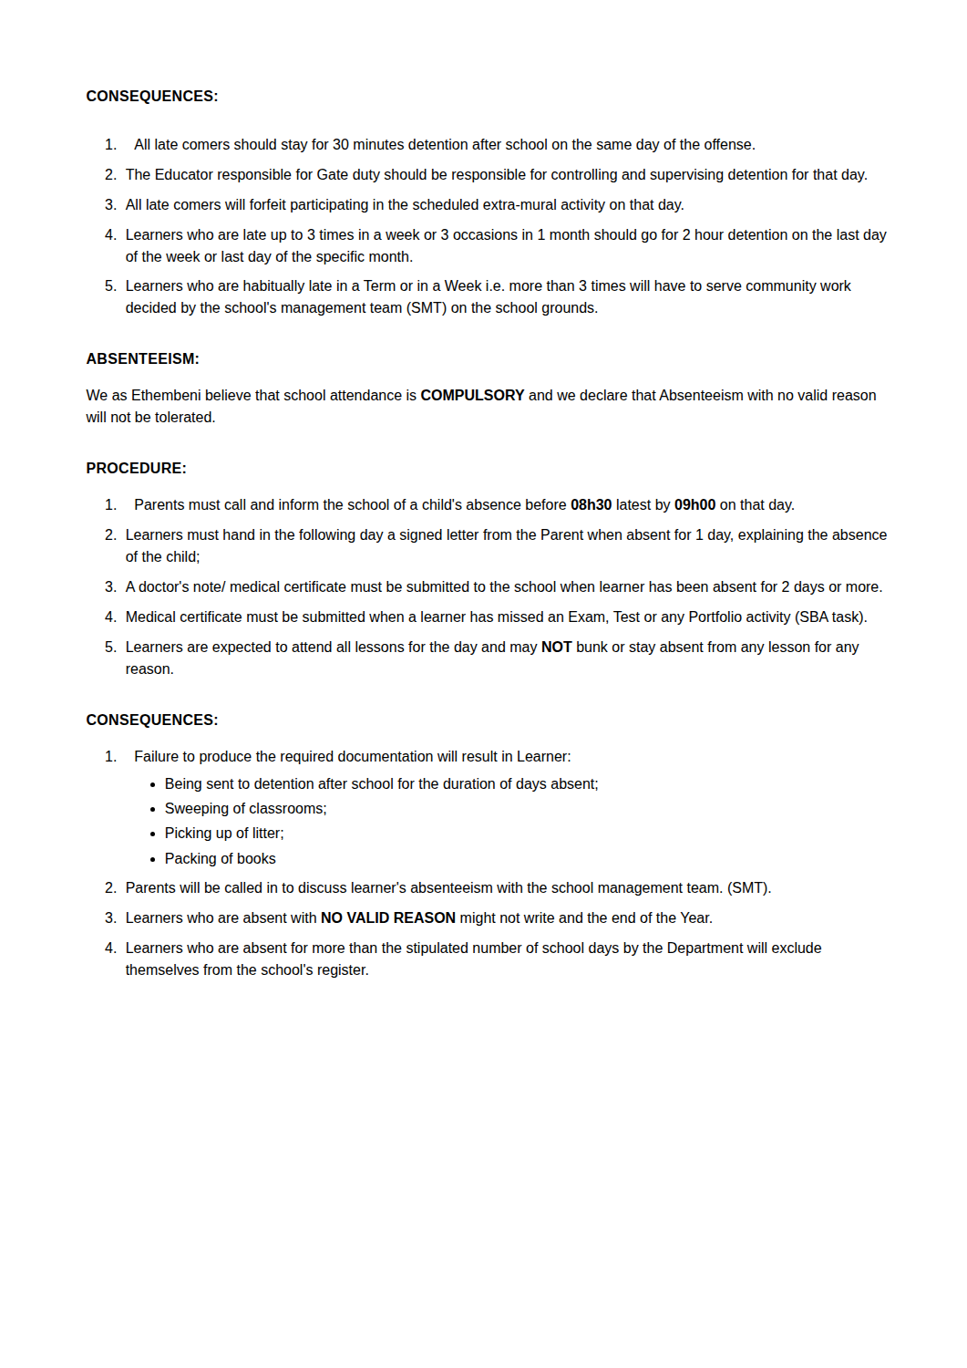CONSEQUENCES:
All late comers should stay for 30 minutes detention after school on the same day of the offense.
The Educator responsible for Gate duty should be responsible for controlling and supervising detention for that day.
All late comers will forfeit participating in the scheduled extra-mural activity on that day.
Learners who are late up to 3 times in a week or 3 occasions in 1 month should go for 2 hour detention on the last day of the week or last day of the specific month.
Learners who are habitually late in a Term or in a Week i.e. more than 3 times will have to serve community work decided by the school's management team (SMT) on the school grounds.
ABSENTEEISM:
We as Ethembeni believe that school attendance is COMPULSORY and we declare that Absenteeism with no valid reason will not be tolerated.
PROCEDURE:
Parents must call and inform the school of a child's absence before 08h30 latest by 09h00 on that day.
Learners must hand in the following day a signed letter from the Parent when absent for 1 day, explaining the absence of the child;
A doctor's note/ medical certificate must be submitted to the school when learner has been absent for 2 days or more.
Medical certificate must be submitted when a learner has missed an Exam, Test or any Portfolio activity (SBA task).
Learners are expected to attend all lessons for the day and may NOT bunk or stay absent from any lesson for any reason.
CONSEQUENCES:
Failure to produce the required documentation will result in Learner:
Being sent to detention after school for the duration of days absent;
Sweeping of classrooms;
Picking up of litter;
Packing of books
Parents will be called in to discuss learner's absenteeism with the school management team. (SMT).
Learners who are absent with NO VALID REASON might not write and the end of the Year.
Learners who are absent for more than the stipulated number of school days by the Department will exclude themselves from the school's register.